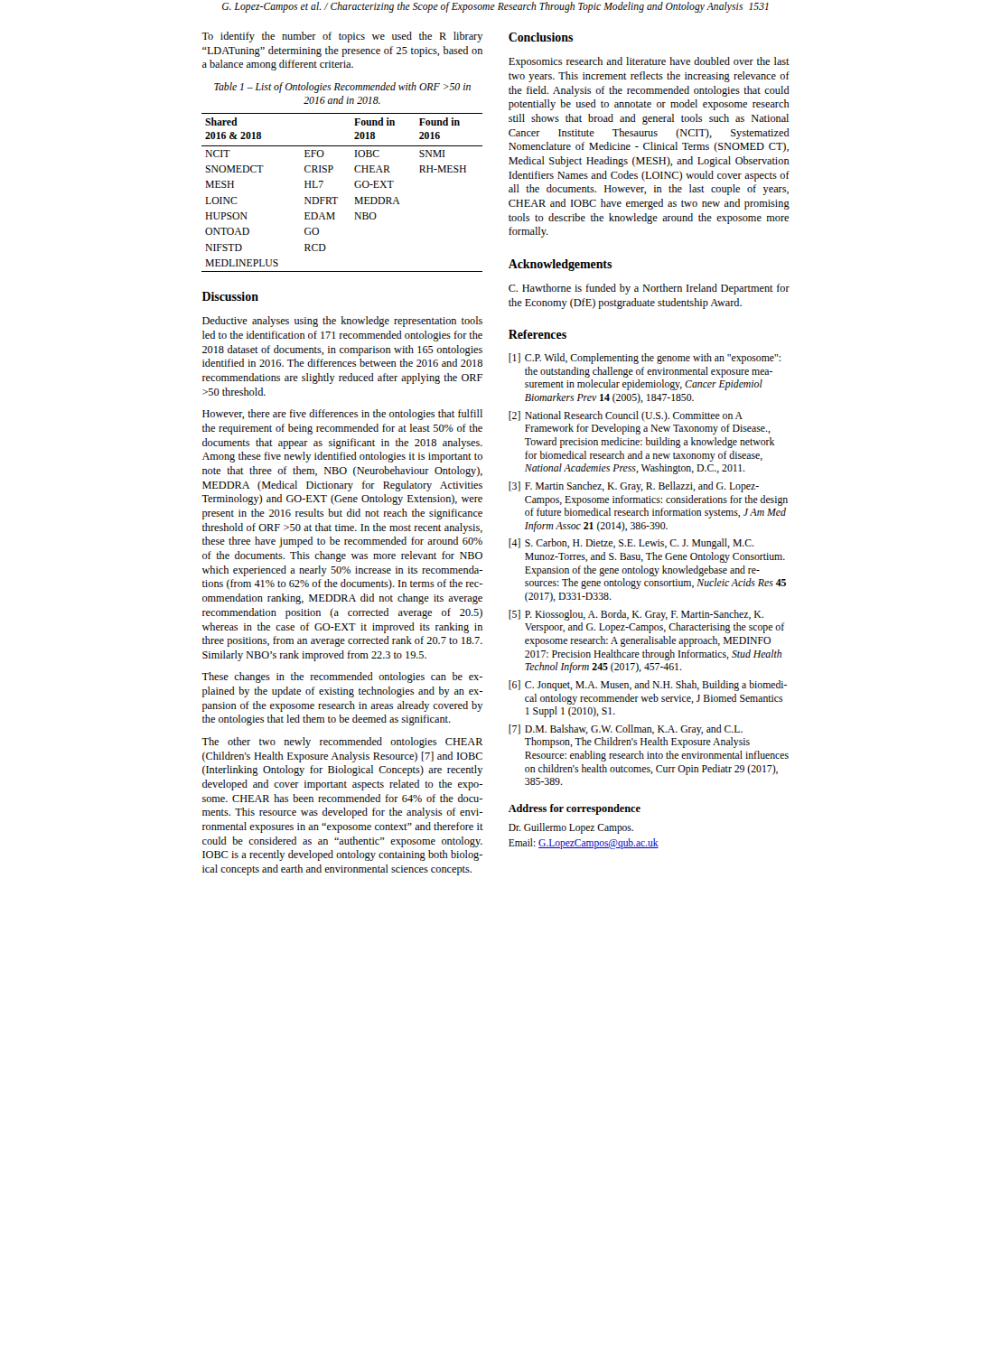G. Lopez-Campos et al. / Characterizing the Scope of Exposome Research Through Topic Modeling and Ontology Analysis 1531
To identify the number of topics we used the R library “LDATuning” determining the presence of 25 topics, based on a balance among different criteria.
Table 1 – List of Ontologies Recommended with ORF >50 in 2016 and in 2018.
| Shared 2016 & 2018 | Found in 2018 | Found in 2016 |
| --- | --- | --- |
| NCIT | EFO | IOBC | SNMI |
| SNOMEDCT | CRISP | CHEAR | RH-MESH |
| MESH | HL7 | GO-EXT | |
| LOINC | NDFRT | MEDDRA | |
| HUPSON | EDAM | NBO | |
| ONTOAD | GO | | |
| NIFSTD | RCD | | |
| MEDLINEPLUS | | | |
Discussion
Deductive analyses using the knowledge representation tools led to the identification of 171 recommended ontologies for the 2018 dataset of documents, in comparison with 165 ontologies identified in 2016. The differences between the 2016 and 2018 recommendations are slightly reduced after applying the ORF >50 threshold.
However, there are five differences in the ontologies that fulfill the requirement of being recommended for at least 50% of the documents that appear as significant in the 2018 analyses. Among these five newly identified ontologies it is important to note that three of them, NBO (Neurobehaviour Ontology), MEDDRA (Medical Dictionary for Regulatory Activities Terminology) and GO-EXT (Gene Ontology Extension), were present in the 2016 results but did not reach the significance threshold of ORF >50 at that time. In the most recent analysis, these three have jumped to be recommended for around 60% of the documents. This change was more relevant for NBO which experienced a nearly 50% increase in its recommendations (from 41% to 62% of the documents). In terms of the recommendation ranking, MEDDRA did not change its average recommendation position (a corrected average of 20.5) whereas in the case of GO-EXT it improved its ranking in three positions, from an average corrected rank of 20.7 to 18.7. Similarly NBO’s rank improved from 22.3 to 19.5.
These changes in the recommended ontologies can be explained by the update of existing technologies and by an expansion of the exposome research in areas already covered by the ontologies that led them to be deemed as significant.
The other two newly recommended ontologies CHEAR (Children's Health Exposure Analysis Resource) [7] and IOBC (Interlinking Ontology for Biological Concepts) are recently developed and cover important aspects related to the exposome. CHEAR has been recommended for 64% of the documents. This resource was developed for the analysis of environmental exposures in an “exposome context” and therefore it could be considered as an “authentic” exposome ontology. IOBC is a recently developed ontology containing both biological concepts and earth and environmental sciences concepts.
Conclusions
Exposomics research and literature have doubled over the last two years. This increment reflects the increasing relevance of the field. Analysis of the recommended ontologies that could potentially be used to annotate or model exposome research still shows that broad and general tools such as National Cancer Institute Thesaurus (NCIT), Systematized Nomenclature of Medicine - Clinical Terms (SNOMED CT), Medical Subject Headings (MESH), and Logical Observation Identifiers Names and Codes (LOINC) would cover aspects of all the documents. However, in the last couple of years, CHEAR and IOBC have emerged as two new and promising tools to describe the knowledge around the exposome more formally.
Acknowledgements
C. Hawthorne is funded by a Northern Ireland Department for the Economy (DfE) postgraduate studentship Award.
References
C.P. Wild, Complementing the genome with an "exposome": the outstanding challenge of environmental exposure measurement in molecular epidemiology, Cancer Epidemiol Biomarkers Prev 14 (2005), 1847-1850.
National Research Council (U.S.). Committee on A Framework for Developing a New Taxonomy of Disease., Toward precision medicine: building a knowledge network for biomedical research and a new taxonomy of disease, National Academies Press, Washington, D.C., 2011.
F. Martin Sanchez, K. Gray, R. Bellazzi, and G. Lopez-Campos, Exposome informatics: considerations for the design of future biomedical research information systems, J Am Med Inform Assoc 21 (2014), 386-390.
S. Carbon, H. Dietze, S.E. Lewis, C. J. Mungall, M.C. Munoz-Torres, and S. Basu, The Gene Ontology Consortium. Expansion of the gene ontology knowledgebase and resources: The gene ontology consortium, Nucleic Acids Res 45 (2017), D331-D338.
P. Kiossoglou, A. Borda, K. Gray, F. Martin-Sanchez, K. Verspoor, and G. Lopez-Campos, Characterising the scope of exposome research: A generalisable approach, MEDINFO 2017: Precision Healthcare through Informatics, Stud Health Technol Inform 245 (2017), 457-461.
C. Jonquet, M.A. Musen, and N.H. Shah, Building a biomedical ontology recommender web service, J Biomed Semantics 1 Suppl 1 (2010), S1.
D.M. Balshaw, G.W. Collman, K.A. Gray, and C.L. Thompson, The Children's Health Exposure Analysis Resource: enabling research into the environmental influences on children's health outcomes, Curr Opin Pediatr 29 (2017), 385-389.
Address for correspondence
Dr. Guillermo Lopez Campos.
Email: G.LopezCampos@qub.ac.uk